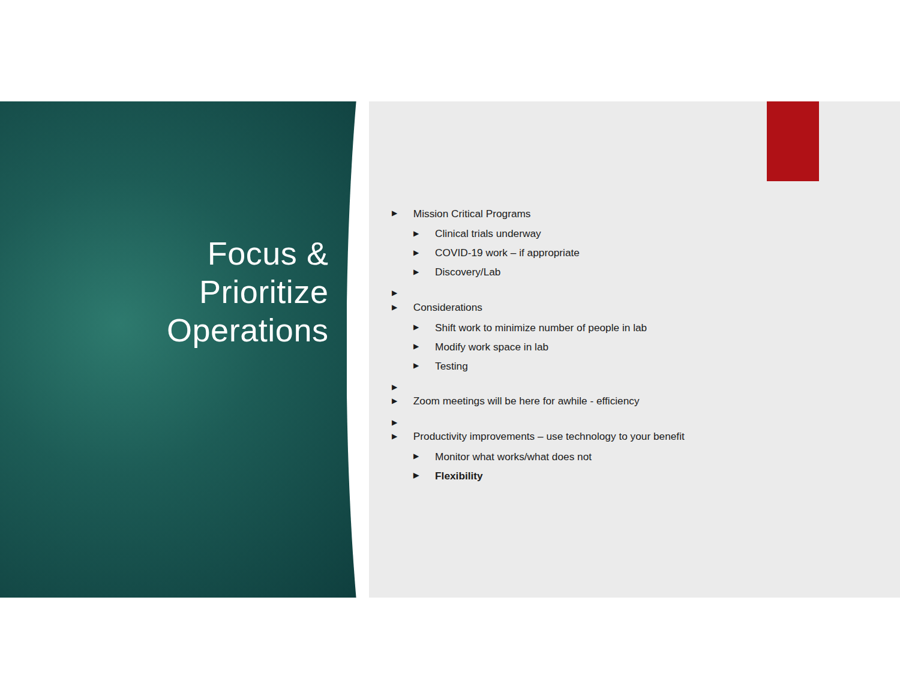Focus &
Prioritize
Operations
Mission Critical Programs
Clinical trials underway
COVID-19 work – if appropriate
Discovery/Lab
Considerations
Shift work to minimize number of people in lab
Modify work space in lab
Testing
Zoom meetings will be here for awhile - efficiency
Productivity improvements – use technology to your benefit
Monitor what works/what does not
Flexibility